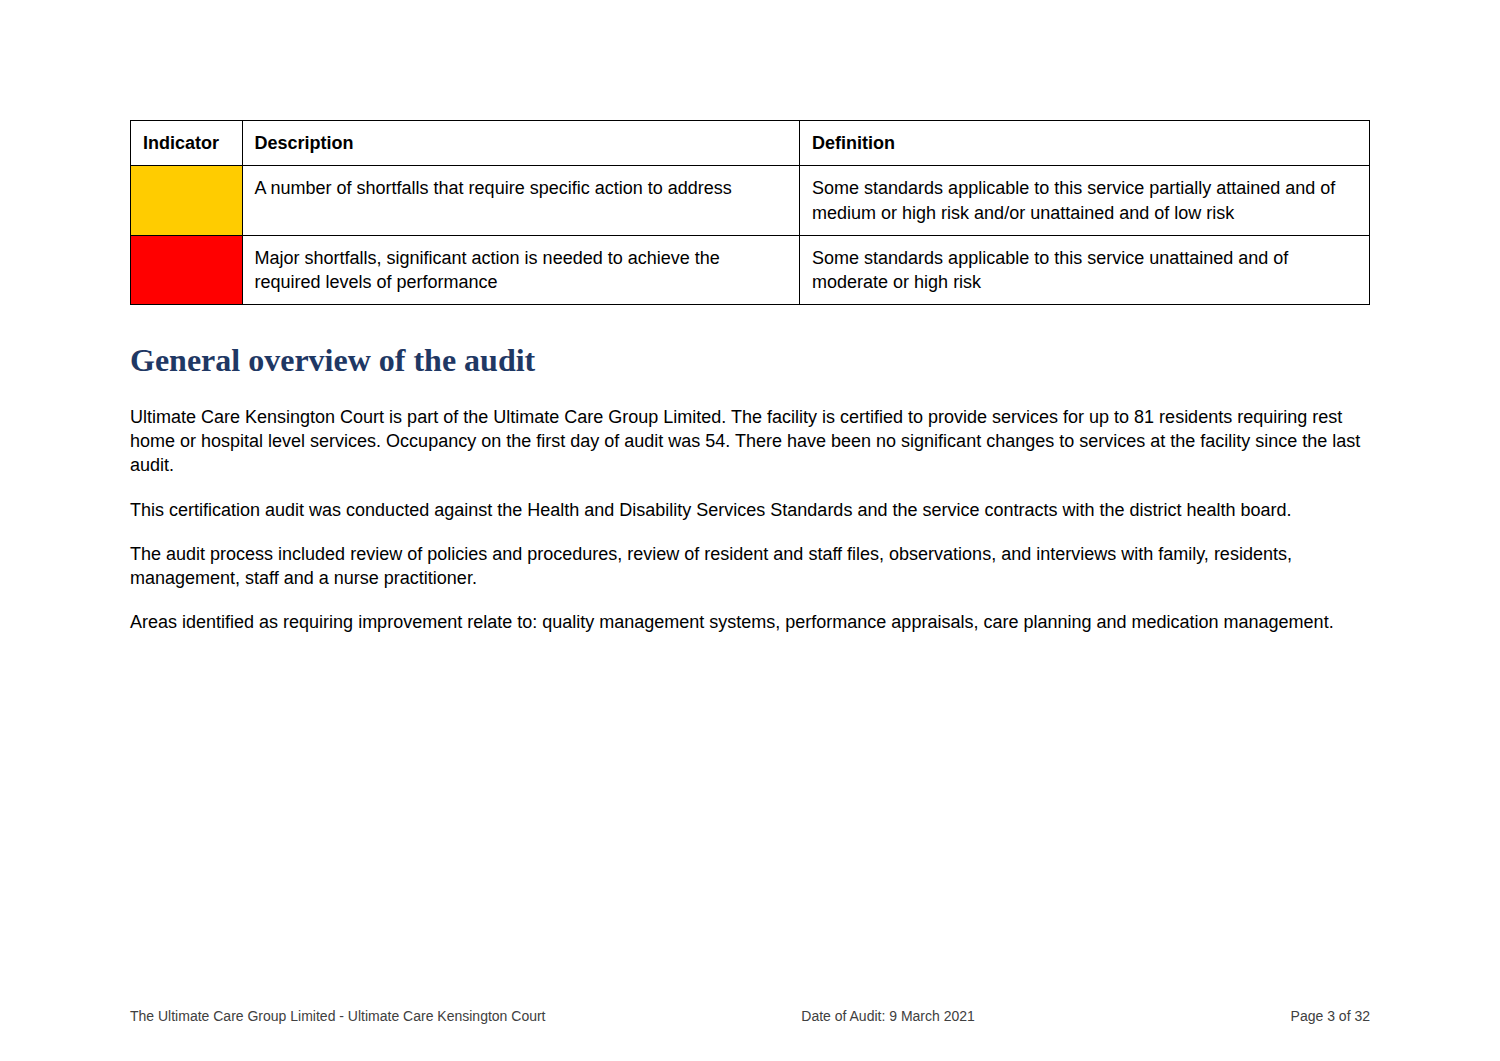| Indicator | Description | Definition |
| --- | --- | --- |
| | A number of shortfalls that require specific action to address | Some standards applicable to this service partially attained and of medium or high risk and/or unattained and of low risk |
| | Major shortfalls, significant action is needed to achieve the required levels of performance | Some standards applicable to this service unattained and of moderate or high risk |
General overview of the audit
Ultimate Care Kensington Court is part of the Ultimate Care Group Limited. The facility is certified to provide services for up to 81 residents requiring rest home or hospital level services. Occupancy on the first day of audit was 54. There have been no significant changes to services at the facility since the last audit.
This certification audit was conducted against the Health and Disability Services Standards and the service contracts with the district health board.
The audit process included review of policies and procedures, review of resident and staff files, observations, and interviews with family, residents, management, staff and a nurse practitioner.
Areas identified as requiring improvement relate to: quality management systems, performance appraisals, care planning and medication management.
The Ultimate Care Group Limited - Ultimate Care Kensington Court Date of Audit: 9 March 2021 Page 3 of 32